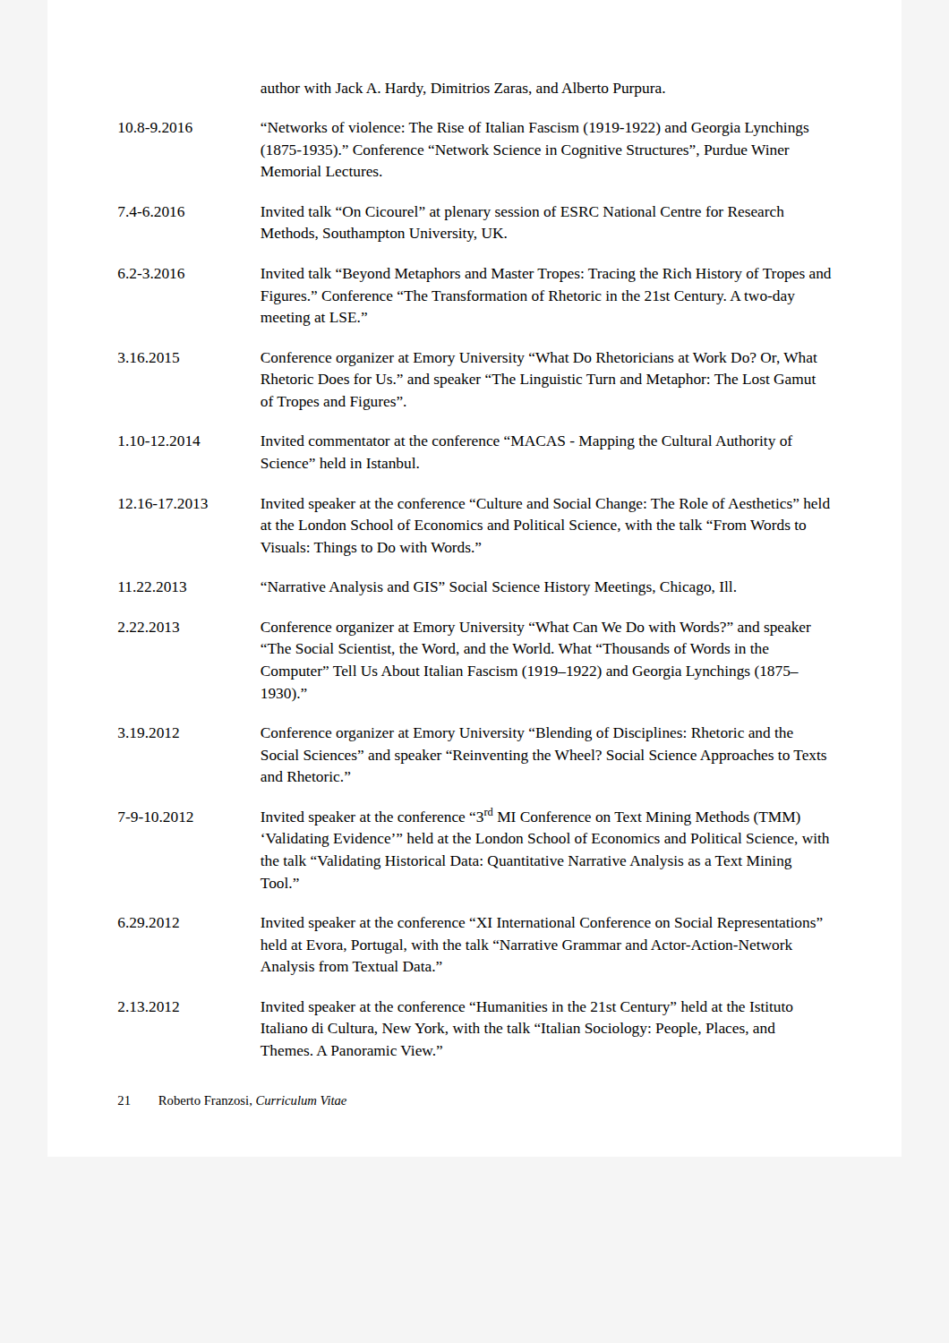author with Jack A. Hardy, Dimitrios Zaras, and Alberto Purpura.
10.8-9.2016
“Networks of violence: The Rise of Italian Fascism (1919-1922) and Georgia Lynchings (1875-1935).” Conference “Network Science in Cognitive Structures”, Purdue Winer Memorial Lectures.
7.4-6.2016
Invited talk “On Cicourel” at plenary session of ESRC National Centre for Research Methods, Southampton University, UK.
6.2-3.2016
Invited talk “Beyond Metaphors and Master Tropes: Tracing the Rich History of Tropes and Figures.” Conference “The Transformation of Rhetoric in the 21st Century. A two-day meeting at LSE.”
3.16.2015
Conference organizer at Emory University “What Do Rhetoricians at Work Do? Or, What Rhetoric Does for Us.” and speaker “The Linguistic Turn and Metaphor: The Lost Gamut of Tropes and Figures”.
1.10-12.2014
Invited commentator at the conference “MACAS - Mapping the Cultural Authority of Science” held in Istanbul.
12.16-17.2013
Invited speaker at the conference “Culture and Social Change: The Role of Aesthetics” held at the London School of Economics and Political Science, with the talk “From Words to Visuals: Things to Do with Words.”
11.22.2013
“Narrative Analysis and GIS” Social Science History Meetings, Chicago, Ill.
2.22.2013
Conference organizer at Emory University “What Can We Do with Words?” and speaker “The Social Scientist, the Word, and the World. What “Thousands of Words in the Computer” Tell Us About Italian Fascism (1919–1922) and Georgia Lynchings (1875–1930).”
3.19.2012
Conference organizer at Emory University “Blending of Disciplines: Rhetoric and the Social Sciences” and speaker “Reinventing the Wheel? Social Science Approaches to Texts and Rhetoric.”
7-9-10.2012
Invited speaker at the conference “3rd MI Conference on Text Mining Methods (TMM) ‘Validating Evidence’” held at the London School of Economics and Political Science, with the talk “Validating Historical Data: Quantitative Narrative Analysis as a Text Mining Tool.”
6.29.2012
Invited speaker at the conference “XI International Conference on Social Representations” held at Evora, Portugal, with the talk “Narrative Grammar and Actor-Action-Network Analysis from Textual Data.”
2.13.2012
Invited speaker at the conference “Humanities in the 21st Century” held at the Istituto Italiano di Cultura, New York, with the talk “Italian Sociology: People, Places, and Themes. A Panoramic View.”
21 Roberto Franzosi, Curriculum Vitae